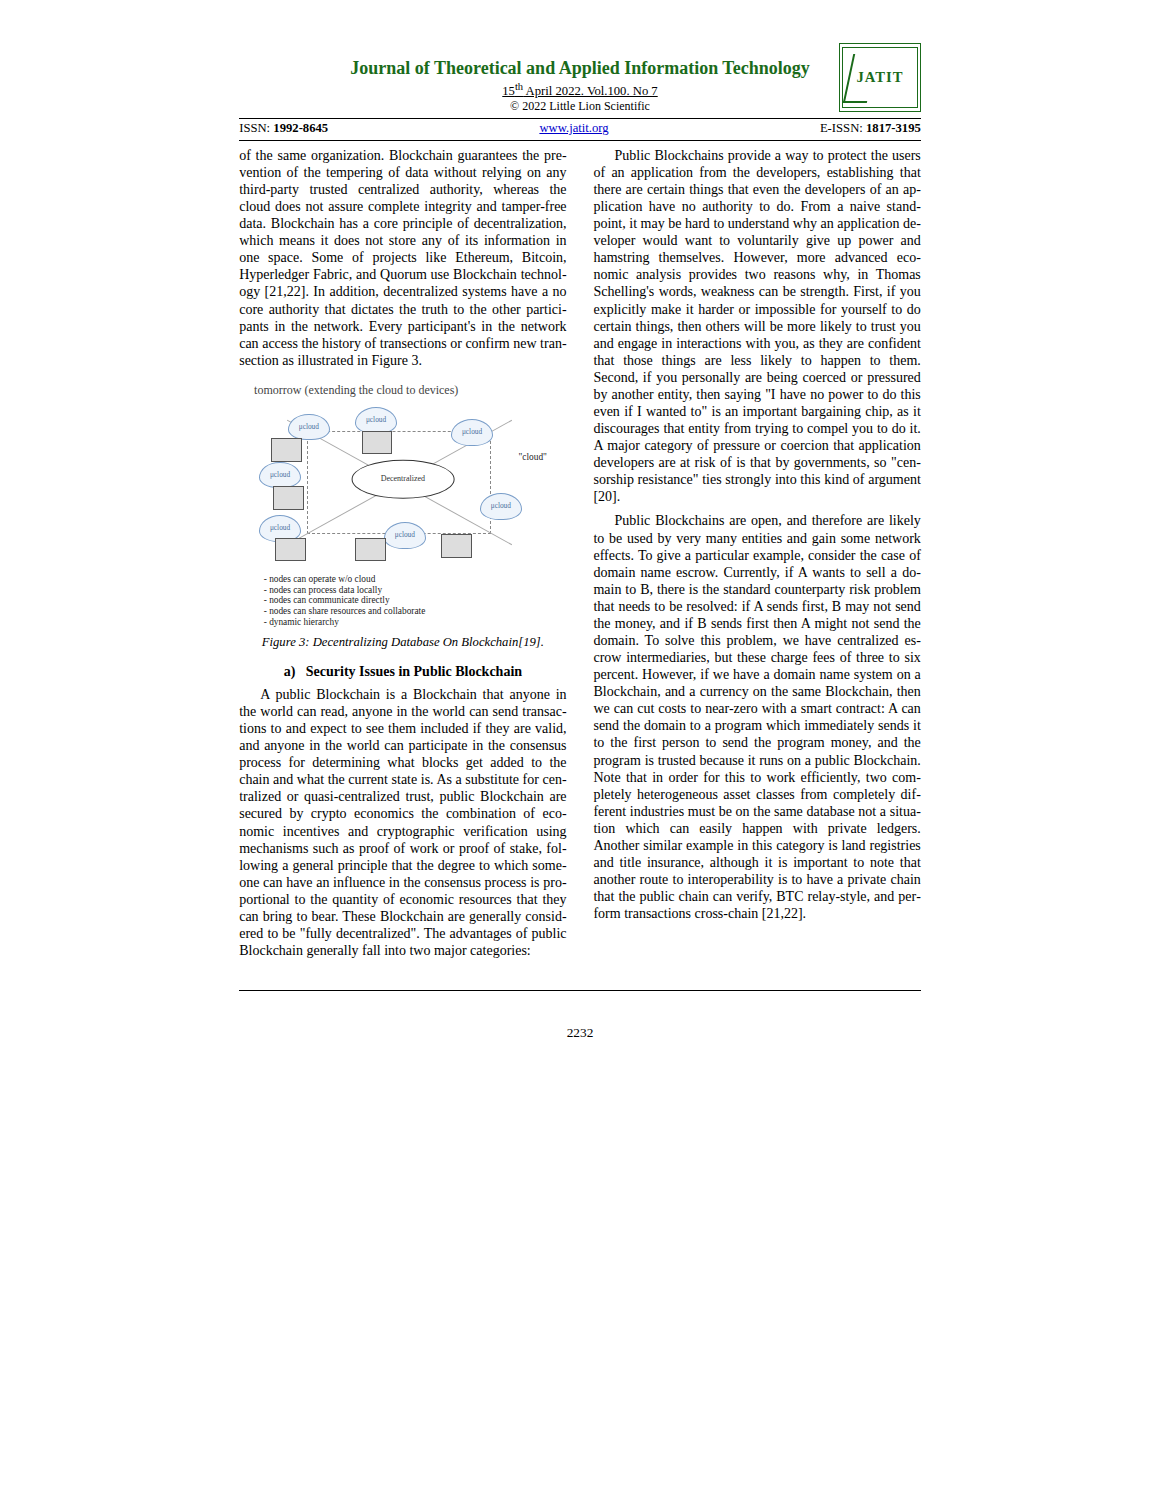JATIT
Journal of Theoretical and Applied Information Technology
15th April 2022. Vol.100. No 7
© 2022 Little Lion Scientific
ISSN: 1992-8645
www.jatit.org
E-ISSN: 1817-3195
of the same organization. Blockchain guarantees the prevention of the tempering of data without relying on any third-party trusted centralized authority, whereas the cloud does not assure complete integrity and tamper-free data. Blockchain has a core principle of decentralization, which means it does not store any of its information in one space. Some of projects like Ethereum, Bitcoin, Hyperledger Fabric, and Quorum use Blockchain technology [21,22]. In addition, decentralized systems have a no core authority that dictates the truth to the other participants in the network. Every participant's in the network can access the history of transections or confirm new transection as illustrated in Figure 3.
tomorrow (extending the cloud to devices)
Decentralized
μcloud
μcloud
μcloud
μcloud
μcloud
μcloud
μcloud
"cloud"
nodes can operate w/o cloud
nodes can process data locally
nodes can communicate directly
nodes can share resources and collaborate
dynamic hierarchy
Figure 3: Decentralizing Database On Blockchain[19].
a) Security Issues in Public Blockchain
A public Blockchain is a Blockchain that anyone in the world can read, anyone in the world can send transactions to and expect to see them included if they are valid, and anyone in the world can participate in the consensus process for determining what blocks get added to the chain and what the current state is. As a substitute for centralized or quasi-centralized trust, public Blockchain are secured by crypto economics the combination of economic incentives and cryptographic verification using mechanisms such as proof of work or proof of stake, following a general principle that the degree to which someone can have an influence in the consensus process is proportional to the quantity of economic resources that they can bring to bear. These Blockchain are generally considered to be "fully decentralized". The advantages of public Blockchain generally fall into two major categories:
Public Blockchains provide a way to protect the users of an application from the developers, establishing that there are certain things that even the developers of an application have no authority to do. From a naive standpoint, it may be hard to understand why an application developer would want to voluntarily give up power and hamstring themselves. However, more advanced economic analysis provides two reasons why, in Thomas Schelling's words, weakness can be strength. First, if you explicitly make it harder or impossible for yourself to do certain things, then others will be more likely to trust you and engage in interactions with you, as they are confident that those things are less likely to happen to them. Second, if you personally are being coerced or pressured by another entity, then saying "I have no power to do this even if I wanted to" is an important bargaining chip, as it discourages that entity from trying to compel you to do it. A major category of pressure or coercion that application developers are at risk of is that by governments, so "censorship resistance" ties strongly into this kind of argument [20].
Public Blockchains are open, and therefore are likely to be used by very many entities and gain some network effects. To give a particular example, consider the case of domain name escrow. Currently, if A wants to sell a domain to B, there is the standard counterparty risk problem that needs to be resolved: if A sends first, B may not send the money, and if B sends first then A might not send the domain. To solve this problem, we have centralized escrow intermediaries, but these charge fees of three to six percent. However, if we have a domain name system on a Blockchain, and a currency on the same Blockchain, then we can cut costs to near-zero with a smart contract: A can send the domain to a program which immediately sends it to the first person to send the program money, and the program is trusted because it runs on a public Blockchain. Note that in order for this to work efficiently, two completely heterogeneous asset classes from completely different industries must be on the same database not a situation which can easily happen with private ledgers. Another similar example in this category is land registries and title insurance, although it is important to note that another route to interoperability is to have a private chain that the public chain can verify, BTC relay-style, and perform transactions cross-chain [21,22].
2232